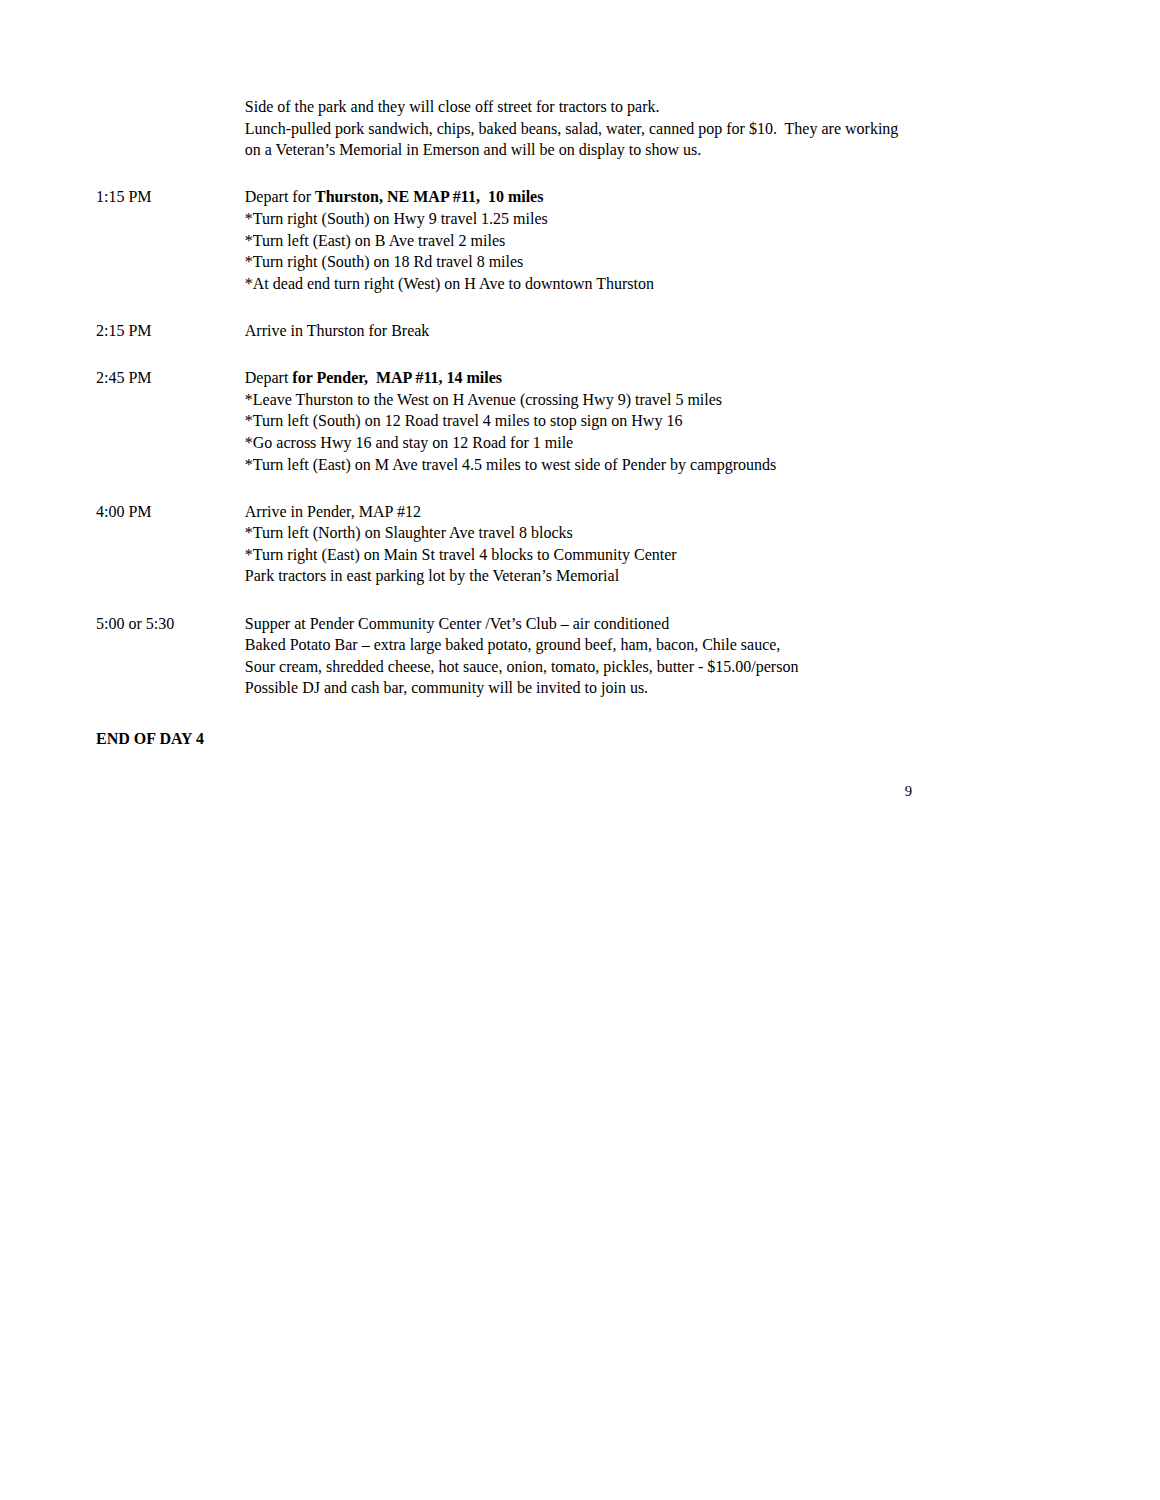Side of the park and they will close off street for tractors to park.
Lunch-pulled pork sandwich, chips, baked beans, salad, water, canned pop for $10. They are working on a Veteran’s Memorial in Emerson and will be on display to show us.
1:15 PM
Depart for Thurston, NE MAP #11, 10 miles
*Turn right (South) on Hwy 9 travel 1.25 miles
*Turn left (East) on B Ave travel 2 miles
*Turn right (South) on 18 Rd travel 8 miles
*At dead end turn right (West) on H Ave to downtown Thurston
2:15 PM
Arrive in Thurston for Break
2:45 PM
Depart for Pender, MAP #11, 14 miles
*Leave Thurston to the West on H Avenue (crossing Hwy 9) travel 5 miles
*Turn left (South) on 12 Road travel 4 miles to stop sign on Hwy 16
*Go across Hwy 16 and stay on 12 Road for 1 mile
*Turn left (East) on M Ave travel 4.5 miles to west side of Pender by campgrounds
4:00 PM
Arrive in Pender, MAP #12
*Turn left (North) on Slaughter Ave travel 8 blocks
*Turn right (East) on Main St travel 4 blocks to Community Center
Park tractors in east parking lot by the Veteran’s Memorial
5:00 or 5:30
Supper at Pender Community Center /Vet’s Club – air conditioned
Baked Potato Bar – extra large baked potato, ground beef, ham, bacon, Chile sauce,
Sour cream, shredded cheese, hot sauce, onion, tomato, pickles, butter - $15.00/person
Possible DJ and cash bar, community will be invited to join us.
END OF DAY 4
9